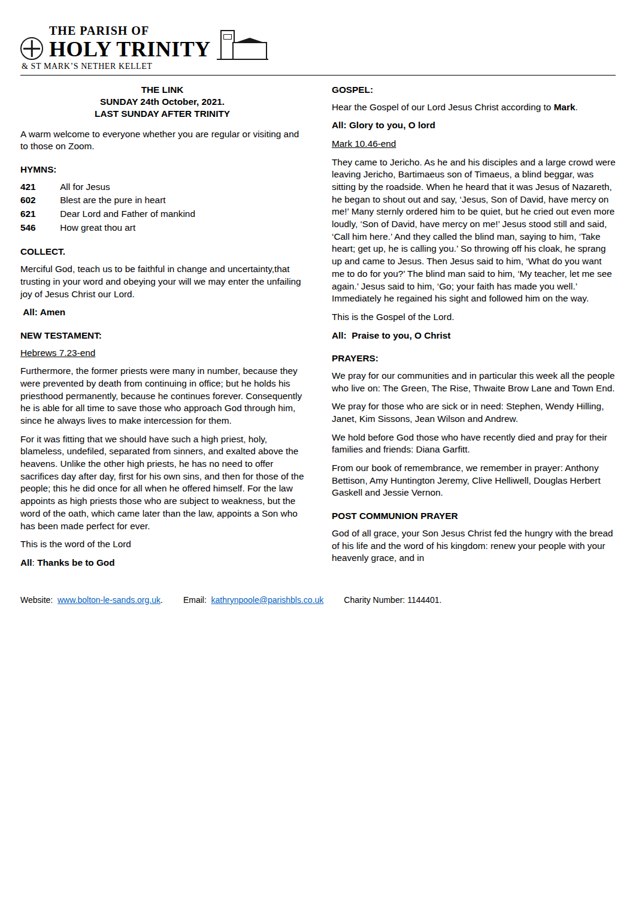THE PARISH OF
HOLY TRINITY
& ST MARK’S NETHER KELLET
THE LINK
SUNDAY 24th October, 2021.
LAST SUNDAY AFTER TRINITY
A warm welcome to everyone whether you are regular or visiting and to those on Zoom.
HYMNS:
| 421 | All for Jesus |
| 602 | Blest are the pure in heart |
| 621 | Dear Lord and Father of mankind |
| 546 | How great thou art |
COLLECT.
Merciful God, teach us to be faithful in change and uncertainty,that trusting in your word and obeying your will we may enter the unfailing joy of Jesus Christ our Lord.
All: Amen
NEW TESTAMENT:
Hebrews 7.23-end
Furthermore, the former priests were many in number, because they were prevented by death from continuing in office; but he holds his priesthood permanently, because he continues forever. Consequently he is able for all time to save those who approach God through him, since he always lives to make intercession for them.
For it was fitting that we should have such a high priest, holy, blameless, undefiled, separated from sinners, and exalted above the heavens. Unlike the other high priests, he has no need to offer sacrifices day after day, first for his own sins, and then for those of the people; this he did once for all when he offered himself. For the law appoints as high priests those who are subject to weakness, but the word of the oath, which came later than the law, appoints a Son who has been made perfect for ever.
This is the word of the Lord
All: Thanks be to God
GOSPEL:
Hear the Gospel of our Lord Jesus Christ according to Mark.
All: Glory to you, O lord
Mark 10.46-end
They came to Jericho. As he and his disciples and a large crowd were leaving Jericho, Bartimaeus son of Timaeus, a blind beggar, was sitting by the roadside. When he heard that it was Jesus of Nazareth, he began to shout out and say, ‘Jesus, Son of David, have mercy on me!’ Many sternly ordered him to be quiet, but he cried out even more loudly, ‘Son of David, have mercy on me!’ Jesus stood still and said, ‘Call him here.’ And they called the blind man, saying to him, ‘Take heart; get up, he is calling you.’ So throwing off his cloak, he sprang up and came to Jesus. Then Jesus said to him, ‘What do you want me to do for you?’ The blind man said to him, ‘My teacher, let me see again.’ Jesus said to him, ‘Go; your faith has made you well.’ Immediately he regained his sight and followed him on the way.
This is the Gospel of the Lord.
All: Praise to you, O Christ
PRAYERS:
We pray for our communities and in particular this week all the people who live on: The Green, The Rise, Thwaite Brow Lane and Town End.
We pray for those who are sick or in need: Stephen, Wendy Hilling, Janet, Kim Sissons, Jean Wilson and Andrew.
We hold before God those who have recently died and pray for their families and friends: Diana Garfitt.
From our book of remembrance, we remember in prayer: Anthony Bettison, Amy Huntington Jeremy, Clive Helliwell, Douglas Herbert Gaskell and Jessie Vernon.
POST COMMUNION PRAYER
God of all grace, your Son Jesus Christ fed the hungry with the bread of his life and the word of his kingdom: renew your people with your heavenly grace, and in
Website: www.bolton-le-sands.org.uk. Email: kathrynpoole@parishbls.co.uk Charity Number: 1144401.